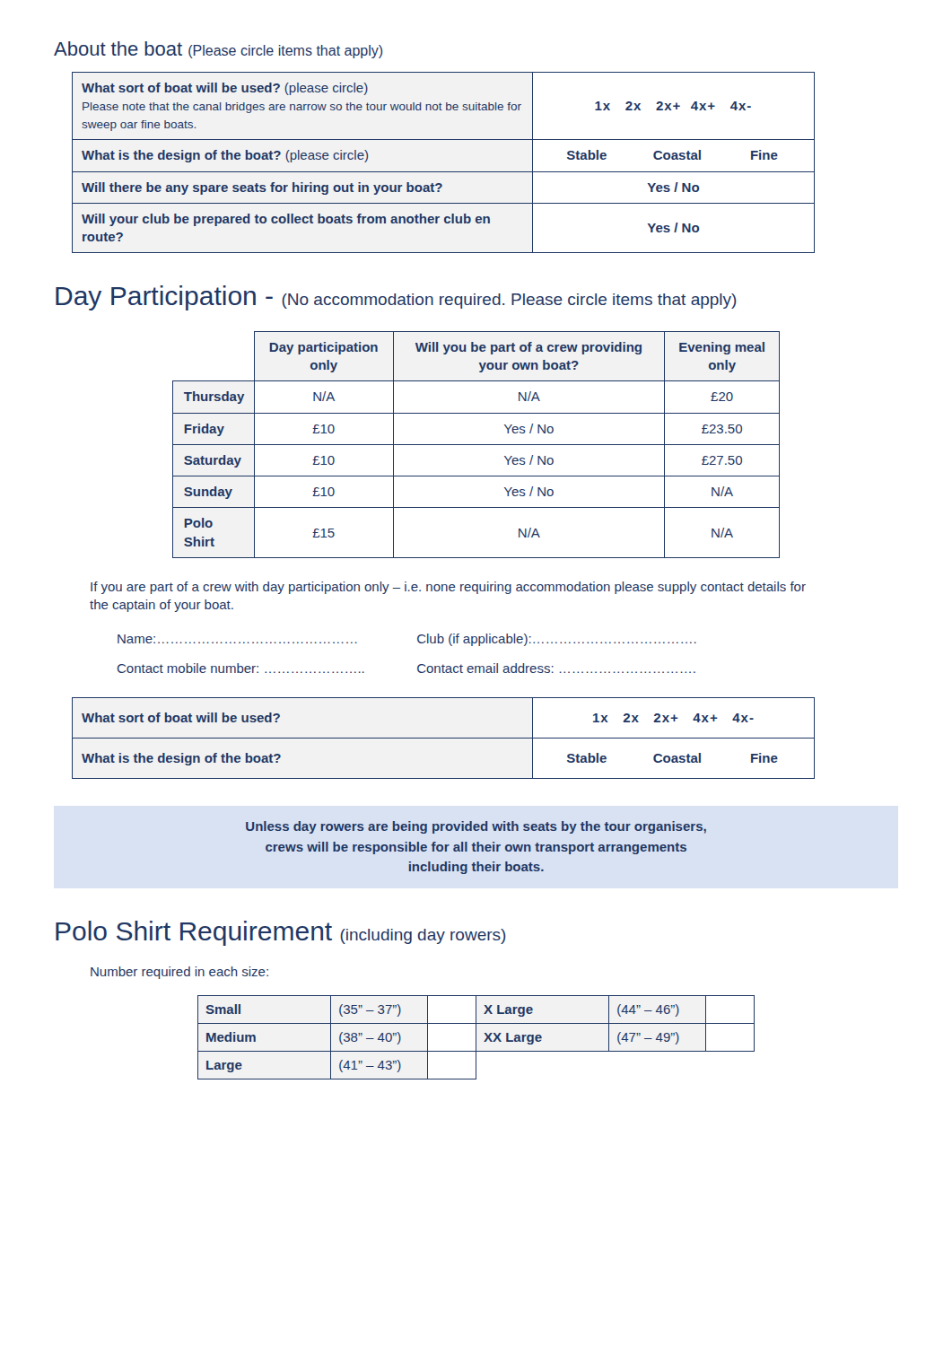About the boat (Please circle items that apply)
| What sort of boat will be used? (please circle) Please note that the canal bridges are narrow so the tour would not be suitable for sweep oar fine boats. | 1x 2x 2x+ 4x+ 4x- |
| What is the design of the boat? (please circle) | Stable Coastal Fine |
| Will there be any spare seats for hiring out in your boat? | Yes / No |
| Will your club be prepared to collect boats from another club en route? | Yes / No |
Day Participation - (No accommodation required. Please circle items that apply)
| | Day participation only | Will you be part of a crew providing your own boat? | Evening meal only |
| --- | --- | --- | --- |
| Thursday | N/A | N/A | £20 |
| Friday | £10 | Yes / No | £23.50 |
| Saturday | £10 | Yes / No | £27.50 |
| Sunday | £10 | Yes / No | N/A |
| Polo Shirt | £15 | N/A | N/A |
If you are part of a crew with day participation only – i.e. none requiring accommodation please supply contact details for the captain of your boat.
Name:……………………………………… Club (if applicable):……………………………….
Contact mobile number: ………………….. Contact email address: ………………………….
| What sort of boat will be used? | 1x 2x 2x+ 4x+ 4x- |
| What is the design of the boat? | Stable Coastal Fine |
Unless day rowers are being provided with seats by the tour organisers,
crews will be responsible for all their own transport arrangements
including their boats.
Polo Shirt Requirement (including day rowers)
Number required in each size:
| Small | (35” – 37”) | | X Large | (44” – 46”) | |
| Medium | (38” – 40”) | | XX Large | (47” – 49”) | |
| Large | (41” – 43”) | | | | |